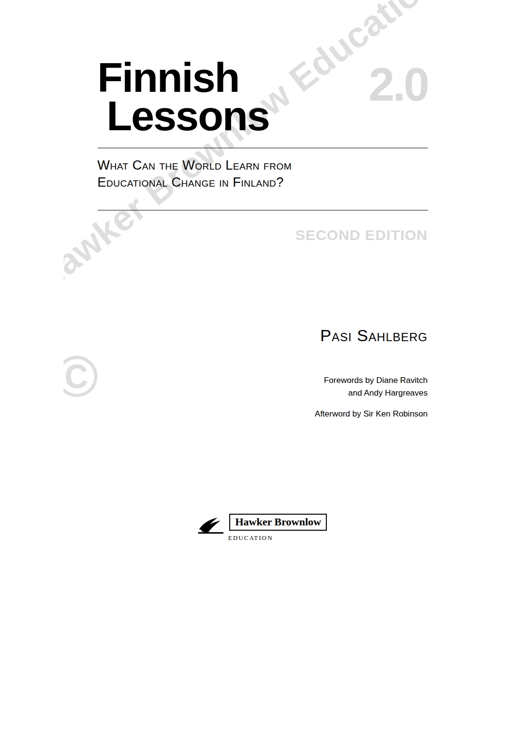2.0
Finnish Lessons
What Can the World Learn from
Educational Change in Finland?
SECOND EDITION
Pasi Sahlberg
Forewords by Diane Ravitch
and Andy Hargreaves
Afterword by Sir Ken Robinson
Hawker Brownlow EDUCATION
© Hawker Brownlow Education